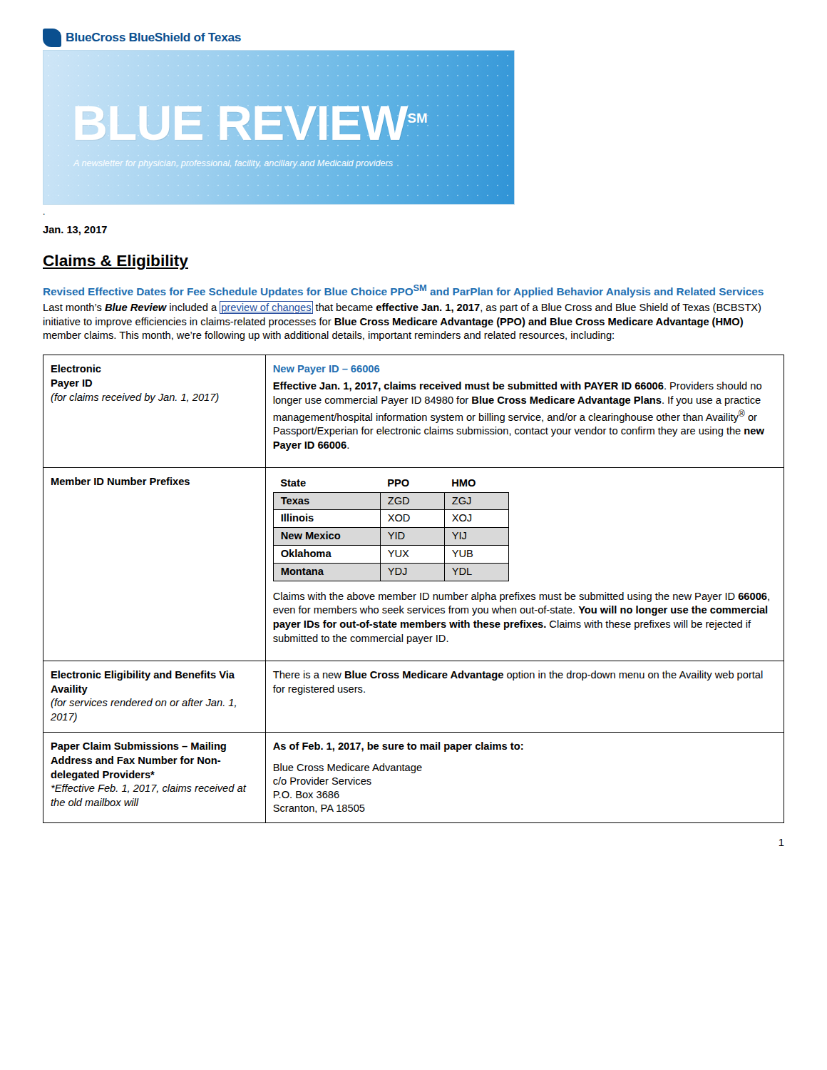BlueCross BlueShield of Texas
BLUE REVIEWSM
A newsletter for physician, professional, facility, ancillary and Medicaid providers
.
Jan. 13, 2017
Claims & Eligibility
Revised Effective Dates for Fee Schedule Updates for Blue Choice PPOSM and ParPlan for Applied Behavior Analysis and Related Services
Last month’s Blue Review included a preview of changes that became effective Jan. 1, 2017, as part of a Blue Cross and Blue Shield of Texas (BCBSTX) initiative to improve efficiencies in claims-related processes for Blue Cross Medicare Advantage (PPO) and Blue Cross Medicare Advantage (HMO) member claims. This month, we’re following up with additional details, important reminders and related resources, including:
| Electronic Payer ID (for claims received by Jan. 1, 2017) | New Payer ID – 66006 Effective Jan. 1, 2017, claims received must be submitted with PAYER ID 66006 . Providers should no longer use commercial Payer ID 84980 for Blue Cross Medicare Advantage Plans . If you use a practice management/hospital information system or billing service, and/or a clearinghouse other than Availity ® or Passport/Experian for electronic claims submission, contact your vendor to confirm they are using the new Payer ID 66006 . |
| Member ID Number Prefixes | / State / PPO / HMO / / --- / --- / --- / / Texas / ZGD / ZGJ / / Illinois / XOD / XOJ / / New Mexico / YID / YIJ / / Oklahoma / YUX / YUB / / Montana / YDJ / YDL / Claims with the above member ID number alpha prefixes must be submitted using the new Payer ID 66006 , even for members who seek services from you when out-of-state. You will no longer use the commercial payer IDs for out-of-state members with these prefixes. Claims with these prefixes will be rejected if submitted to the commercial payer ID. |
| Electronic Eligibility and Benefits Via Availity (for services rendered on or after Jan. 1, 2017) | There is a new Blue Cross Medicare Advantage option in the drop-down menu on the Availity web portal for registered users. |
| Paper Claim Submissions – Mailing Address and Fax Number for Non-delegated Providers* *Effective Feb. 1, 2017, claims received at the old mailbox will | As of Feb. 1, 2017, be sure to mail paper claims to: Blue Cross Medicare Advantage c/o Provider Services P.O. Box 3686 Scranton, PA 18505 |
1